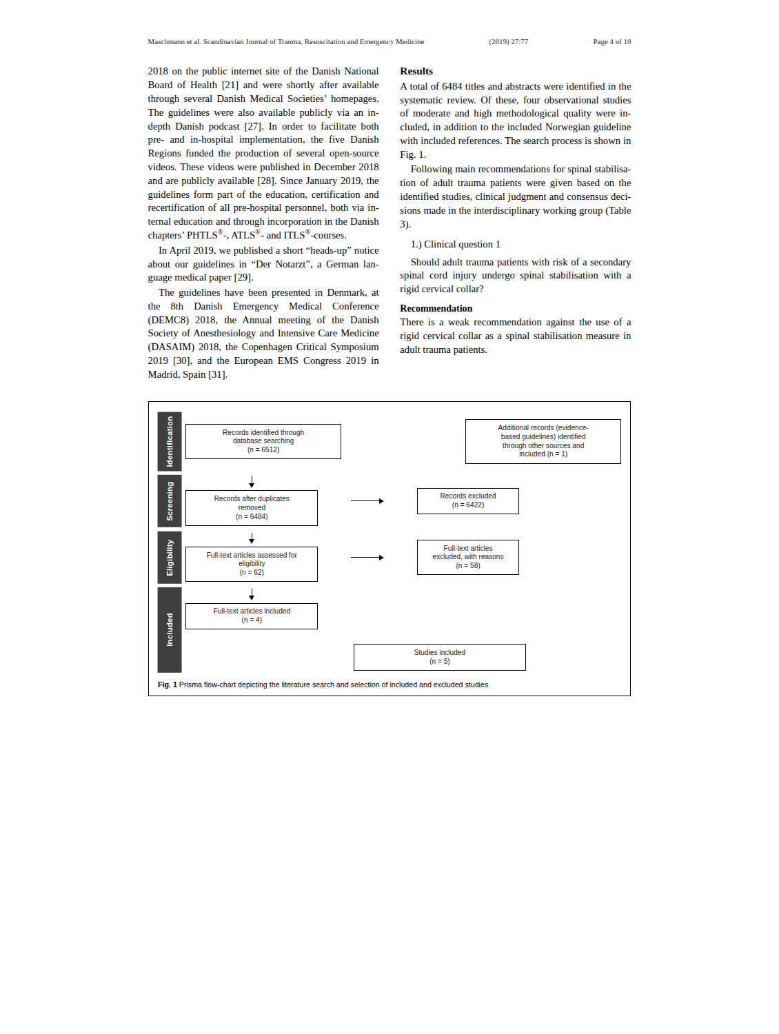Maschmann et al. Scandinavian Journal of Trauma, Resuscitation and Emergency Medicine
(2019) 27:77
Page 4 of 10
2018 on the public internet site of the Danish National Board of Health [21] and were shortly after available through several Danish Medical Societies’ homepages. The guidelines were also available publicly via an in-depth Danish podcast [27]. In order to facilitate both pre- and in-hospital implementation, the five Danish Regions funded the production of several open-source videos. These videos were published in December 2018 and are publicly available [28]. Since January 2019, the guidelines form part of the education, certification and recertification of all pre-hospital personnel, both via internal education and through incorporation in the Danish chapters’ PHTLS®-, ATLS®- and ITLS®-courses.
In April 2019, we published a short “heads-up” notice about our guidelines in “Der Notarzt”, a German language medical paper [29].
The guidelines have been presented in Denmark, at the 8th Danish Emergency Medical Conference (DEMC8) 2018, the Annual meeting of the Danish Society of Anesthesiology and Intensive Care Medicine (DASAIM) 2018, the Copenhagen Critical Symposium 2019 [30], and the European EMS Congress 2019 in Madrid, Spain [31].
Results
A total of 6484 titles and abstracts were identified in the systematic review. Of these, four observational studies of moderate and high methodological quality were included, in addition to the included Norwegian guideline with included references. The search process is shown in Fig. 1.
Following main recommendations for spinal stabilisation of adult trauma patients were given based on the identified studies, clinical judgment and consensus decisions made in the interdisciplinary working group (Table 3).
1.) Clinical question 1
Should adult trauma patients with risk of a secondary spinal cord injury undergo spinal stabilisation with a rigid cervical collar?
Recommendation
There is a weak recommendation against the use of a rigid cervical collar as a spinal stabilisation measure in adult trauma patients.
Identification
Records identified through
database searching
(n = 6512)
Additional records (evidence-
based guidelines) identified
through other sources and
included (n = 1)
Screening
Records after duplicates
removed
(n = 6484)
Records excluded
(n = 6422)
Eligibility
Full-text articles assessed for
eligibility
(n = 62)
Full-text articles
excluded, with reasons
(n = 58)
Included
Full-text articles included
(n = 4)
Studies included
(n = 5)
Fig. 1 Prisma flow-chart depicting the literature search and selection of included and excluded studies